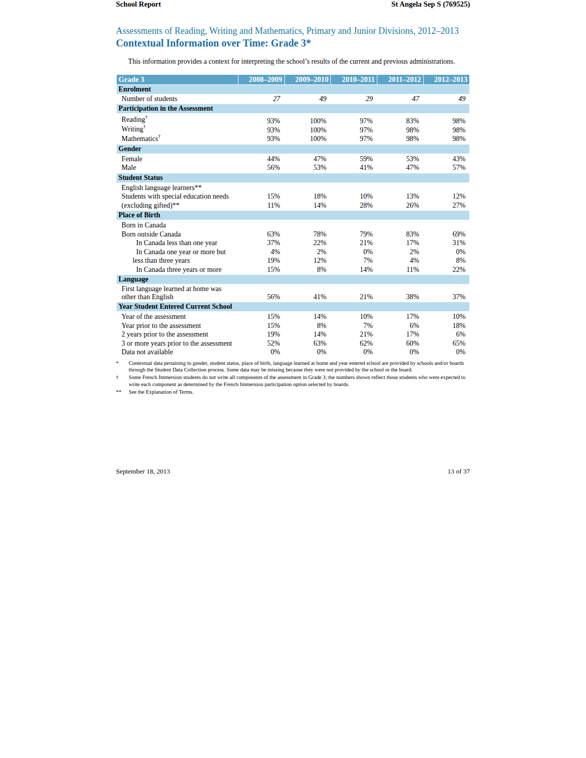School Report
St Angela Sep S (769525)
Assessments of Reading, Writing and Mathematics, Primary and Junior Divisions, 2012–2013
Contextual Information over Time: Grade 3*
This information provides a context for interpreting the school’s results of the current and previous administrations.
| Grade 3 | 2008–2009 | 2009–2010 | 2010–2011 | 2011–2012 | 2012–2013 |
| --- | --- | --- | --- | --- | --- |
| Enrolment |
| Number of students | 27 | 49 | 29 | 47 | 49 |
| Participation in the Assessment |
| Reading † Writing † Mathematics † | 93% 93% 93% | 100% 100% 100% | 97% 97% 97% | 83% 98% 98% | 98% 98% 98% |
| Gender |
| Female Male | 44% 56% | 47% 53% | 59% 41% | 53% 47% | 43% 57% |
| Student Status |
| English language learners** Students with special education needs (excluding gifted)** | 15% 11% | 18% 14% | 10% 28% | 13% 26% | 12% 27% |
| Place of Birth |
| Born in Canada Born outside Canada In Canada less than one year In Canada one year or more but less than three years In Canada three years or more | 63% 37% 4% 19% 15% | 78% 22% 2% 12% 8% | 79% 21% 0% 7% 14% | 83% 17% 2% 4% 11% | 69% 31% 0% 8% 22% |
| Language |
| First language learned at home was other than English | 56% | 41% | 21% | 38% | 37% |
| Year Student Entered Current School |
| Year of the assessment Year prior to the assessment 2 years prior to the assessment 3 or more years prior to the assessment Data not available | 15% 15% 19% 52% 0% | 14% 8% 14% 63% 0% | 10% 7% 21% 62% 0% | 17% 6% 17% 60% 0% | 10% 18% 6% 65% 0% |
| * | Contextual data pertaining to gender, student status, place of birth, language learned at home and year entered school are provided by schools and/or boards through the Student Data Collection process. Some data may be missing because they were not provided by the school or the board. |
| † | Some French Immersion students do not write all components of the assessment in Grade 3; the numbers shown reflect those students who were expected to write each component as determined by the French Immersion participation option selected by boards. |
| ** | See the Explanation of Terms. |
September 18, 2013
13 of 37